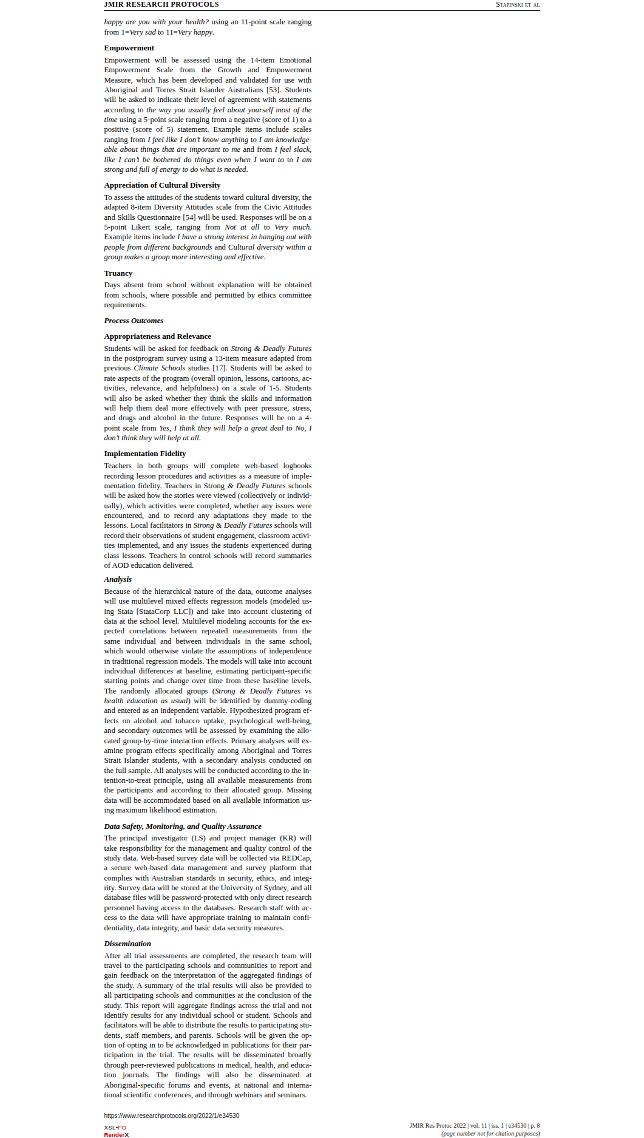JMIR RESEARCH PROTOCOLS
Stapinski et al
happy are you with your health? using an 11-point scale ranging from 1=Very sad to 11=Very happy.
Empowerment
Empowerment will be assessed using the 14-item Emotional Empowerment Scale from the Growth and Empowerment Measure, which has been developed and validated for use with Aboriginal and Torres Strait Islander Australians [53]. Students will be asked to indicate their level of agreement with statements according to the way you usually feel about yourself most of the time using a 5-point scale ranging from a negative (score of 1) to a positive (score of 5) statement. Example items include scales ranging from I feel like I don’t know anything to I am knowledgeable about things that are important to me and from I feel slack, like I can’t be bothered do things even when I want to to I am strong and full of energy to do what is needed.
Appreciation of Cultural Diversity
To assess the attitudes of the students toward cultural diversity, the adapted 8-item Diversity Attitudes scale from the Civic Attitudes and Skills Questionnaire [54] will be used. Responses will be on a 5-point Likert scale, ranging from Not at all to Very much. Example items include I have a strong interest in hanging out with people from different backgrounds and Cultural diversity within a group makes a group more interesting and effective.
Truancy
Days absent from school without explanation will be obtained from schools, where possible and permitted by ethics committee requirements.
Process Outcomes
Appropriateness and Relevance
Students will be asked for feedback on Strong & Deadly Futures in the postprogram survey using a 13-item measure adapted from previous Climate Schools studies [17]. Students will be asked to rate aspects of the program (overall opinion, lessons, cartoons, activities, relevance, and helpfulness) on a scale of 1-5. Students will also be asked whether they think the skills and information will help them deal more effectively with peer pressure, stress, and drugs and alcohol in the future. Responses will be on a 4-point scale from Yes, I think they will help a great deal to No, I don’t think they will help at all.
Implementation Fidelity
Teachers in both groups will complete web-based logbooks recording lesson procedures and activities as a measure of implementation fidelity. Teachers in Strong & Deadly Futures schools will be asked how the stories were viewed (collectively or individually), which activities were completed, whether any issues were encountered, and to record any adaptations they made to the lessons. Local facilitators in Strong & Deadly Futures schools will record their observations of student engagement, classroom activities implemented, and any issues the students experienced during class lessons. Teachers in control schools will record summaries of AOD education delivered.
Analysis
Because of the hierarchical nature of the data, outcome analyses will use multilevel mixed effects regression models (modeled using Stata [StataCorp LLC]) and take into account clustering of data at the school level. Multilevel modeling accounts for the expected correlations between repeated measurements from the same individual and between individuals in the same school, which would otherwise violate the assumptions of independence in traditional regression models. The models will take into account individual differences at baseline, estimating participant-specific starting points and change over time from these baseline levels. The randomly allocated groups (Strong & Deadly Futures vs health education as usual) will be identified by dummy-coding and entered as an independent variable. Hypothesized program effects on alcohol and tobacco uptake, psychological well-being, and secondary outcomes will be assessed by examining the allocated group-by-time interaction effects. Primary analyses will examine program effects specifically among Aboriginal and Torres Strait Islander students, with a secondary analysis conducted on the full sample. All analyses will be conducted according to the intention-to-treat principle, using all available measurements from the participants and according to their allocated group. Missing data will be accommodated based on all available information using maximum likelihood estimation.
Data Safety, Monitoring, and Quality Assurance
The principal investigator (LS) and project manager (KR) will take responsibility for the management and quality control of the study data. Web-based survey data will be collected via REDCap, a secure web-based data management and survey platform that complies with Australian standards in security, ethics, and integrity. Survey data will be stored at the University of Sydney, and all database files will be password-protected with only direct research personnel having access to the databases. Research staff with access to the data will have appropriate training to maintain confidentiality, data integrity, and basic data security measures.
Dissemination
After all trial assessments are completed, the research team will travel to the participating schools and communities to report and gain feedback on the interpretation of the aggregated findings of the study. A summary of the trial results will also be provided to all participating schools and communities at the conclusion of the study. This report will aggregate findings across the trial and not identify results for any individual school or student. Schools and facilitators will be able to distribute the results to participating students, staff members, and parents. Schools will be given the option of opting in to be acknowledged in publications for their participation in the trial. The results will be disseminated broadly through peer-reviewed publications in medical, health, and education journals. The findings will also be disseminated at Aboriginal-specific forums and events, at national and international scientific conferences, and through webinars and seminars.
https://www.researchprotocols.org/2022/1/e34530
XSL•FO
Render X
JMIR Res Protoc 2022 | vol. 11 | iss. 1 | e34530 | p. 8
(page number not for citation purposes)